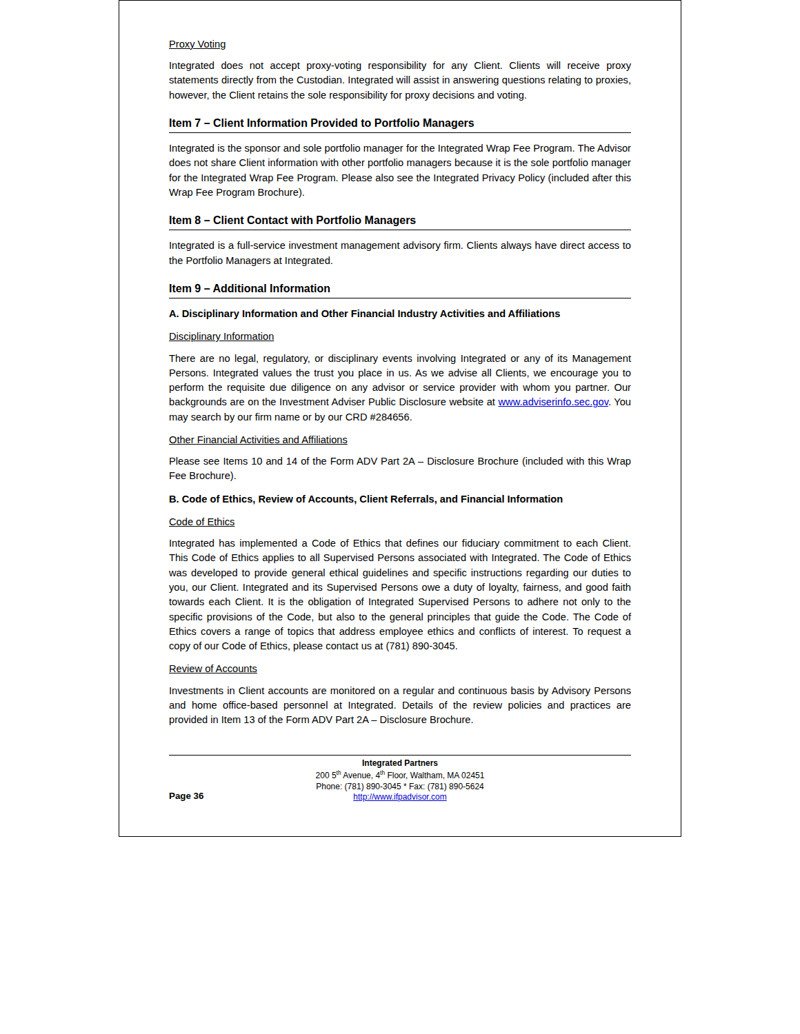Proxy Voting
Integrated does not accept proxy-voting responsibility for any Client. Clients will receive proxy statements directly from the Custodian. Integrated will assist in answering questions relating to proxies, however, the Client retains the sole responsibility for proxy decisions and voting.
Item 7 – Client Information Provided to Portfolio Managers
Integrated is the sponsor and sole portfolio manager for the Integrated Wrap Fee Program. The Advisor does not share Client information with other portfolio managers because it is the sole portfolio manager for the Integrated Wrap Fee Program. Please also see the Integrated Privacy Policy (included after this Wrap Fee Program Brochure).
Item 8 – Client Contact with Portfolio Managers
Integrated is a full-service investment management advisory firm. Clients always have direct access to the Portfolio Managers at Integrated.
Item 9 – Additional Information
A. Disciplinary Information and Other Financial Industry Activities and Affiliations
Disciplinary Information
There are no legal, regulatory, or disciplinary events involving Integrated or any of its Management Persons. Integrated values the trust you place in us. As we advise all Clients, we encourage you to perform the requisite due diligence on any advisor or service provider with whom you partner. Our backgrounds are on the Investment Adviser Public Disclosure website at www.adviserinfo.sec.gov. You may search by our firm name or by our CRD #284656.
Other Financial Activities and Affiliations
Please see Items 10 and 14 of the Form ADV Part 2A – Disclosure Brochure (included with this Wrap Fee Brochure).
B. Code of Ethics, Review of Accounts, Client Referrals, and Financial Information
Code of Ethics
Integrated has implemented a Code of Ethics that defines our fiduciary commitment to each Client. This Code of Ethics applies to all Supervised Persons associated with Integrated. The Code of Ethics was developed to provide general ethical guidelines and specific instructions regarding our duties to you, our Client. Integrated and its Supervised Persons owe a duty of loyalty, fairness, and good faith towards each Client. It is the obligation of Integrated Supervised Persons to adhere not only to the specific provisions of the Code, but also to the general principles that guide the Code. The Code of Ethics covers a range of topics that address employee ethics and conflicts of interest. To request a copy of our Code of Ethics, please contact us at (781) 890-3045.
Review of Accounts
Investments in Client accounts are monitored on a regular and continuous basis by Advisory Persons and home office-based personnel at Integrated. Details of the review policies and practices are provided in Item 13 of the Form ADV Part 2A – Disclosure Brochure.
Page 36
Integrated Partners
200 5th Avenue, 4th Floor, Waltham, MA 02451
Phone: (781) 890-3045 * Fax: (781) 890-5624
http://www.ifpadvisor.com